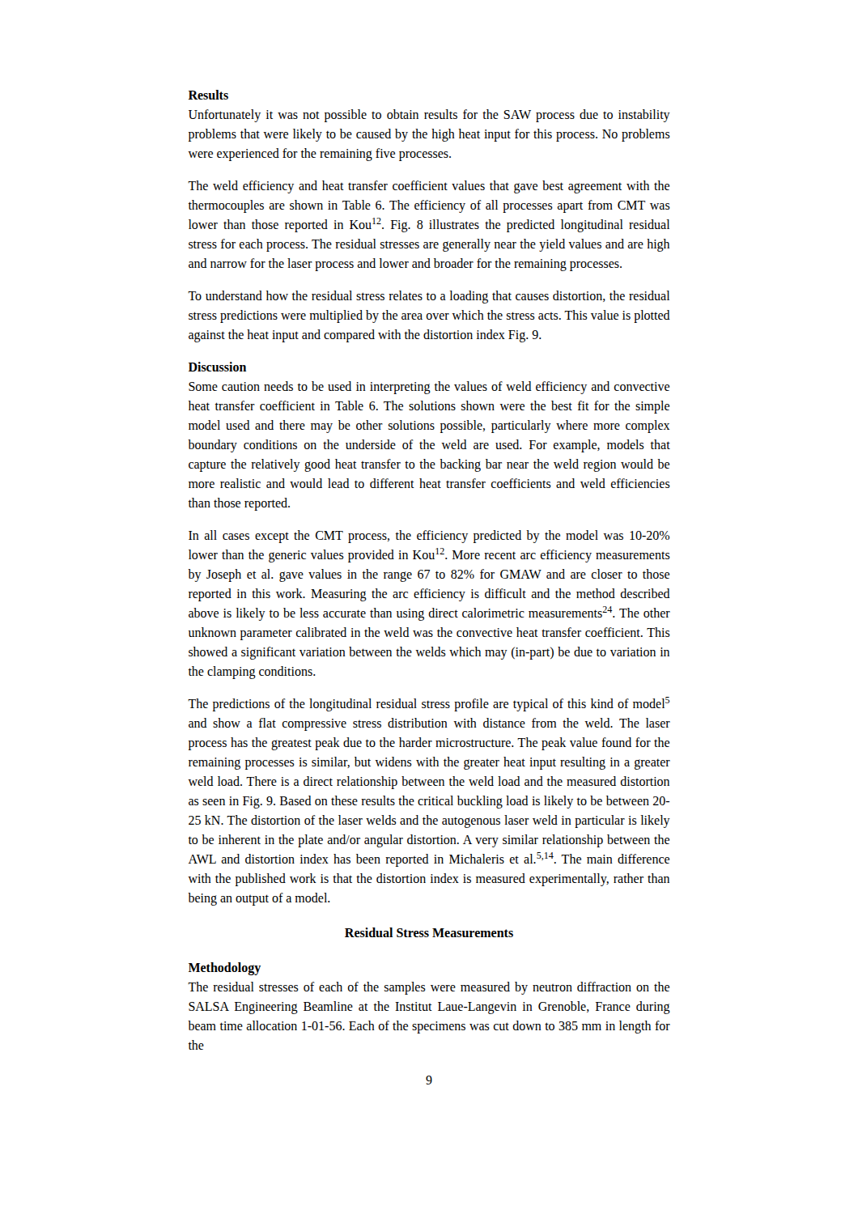Results
Unfortunately it was not possible to obtain results for the SAW process due to instability problems that were likely to be caused by the high heat input for this process. No problems were experienced for the remaining five processes.
The weld efficiency and heat transfer coefficient values that gave best agreement with the thermocouples are shown in Table 6. The efficiency of all processes apart from CMT was lower than those reported in Kou12. Fig. 8 illustrates the predicted longitudinal residual stress for each process. The residual stresses are generally near the yield values and are high and narrow for the laser process and lower and broader for the remaining processes.
To understand how the residual stress relates to a loading that causes distortion, the residual stress predictions were multiplied by the area over which the stress acts. This value is plotted against the heat input and compared with the distortion index Fig. 9.
Discussion
Some caution needs to be used in interpreting the values of weld efficiency and convective heat transfer coefficient in Table 6. The solutions shown were the best fit for the simple model used and there may be other solutions possible, particularly where more complex boundary conditions on the underside of the weld are used. For example, models that capture the relatively good heat transfer to the backing bar near the weld region would be more realistic and would lead to different heat transfer coefficients and weld efficiencies than those reported.
In all cases except the CMT process, the efficiency predicted by the model was 10-20% lower than the generic values provided in Kou12. More recent arc efficiency measurements by Joseph et al. gave values in the range 67 to 82% for GMAW and are closer to those reported in this work. Measuring the arc efficiency is difficult and the method described above is likely to be less accurate than using direct calorimetric measurements24. The other unknown parameter calibrated in the weld was the convective heat transfer coefficient. This showed a significant variation between the welds which may (in-part) be due to variation in the clamping conditions.
The predictions of the longitudinal residual stress profile are typical of this kind of model5 and show a flat compressive stress distribution with distance from the weld. The laser process has the greatest peak due to the harder microstructure. The peak value found for the remaining processes is similar, but widens with the greater heat input resulting in a greater weld load. There is a direct relationship between the weld load and the measured distortion as seen in Fig. 9. Based on these results the critical buckling load is likely to be between 20-25 kN. The distortion of the laser welds and the autogenous laser weld in particular is likely to be inherent in the plate and/or angular distortion. A very similar relationship between the AWL and distortion index has been reported in Michaleris et al.5,14. The main difference with the published work is that the distortion index is measured experimentally, rather than being an output of a model.
Residual Stress Measurements
Methodology
The residual stresses of each of the samples were measured by neutron diffraction on the SALSA Engineering Beamline at the Institut Laue-Langevin in Grenoble, France during beam time allocation 1-01-56. Each of the specimens was cut down to 385 mm in length for the
9